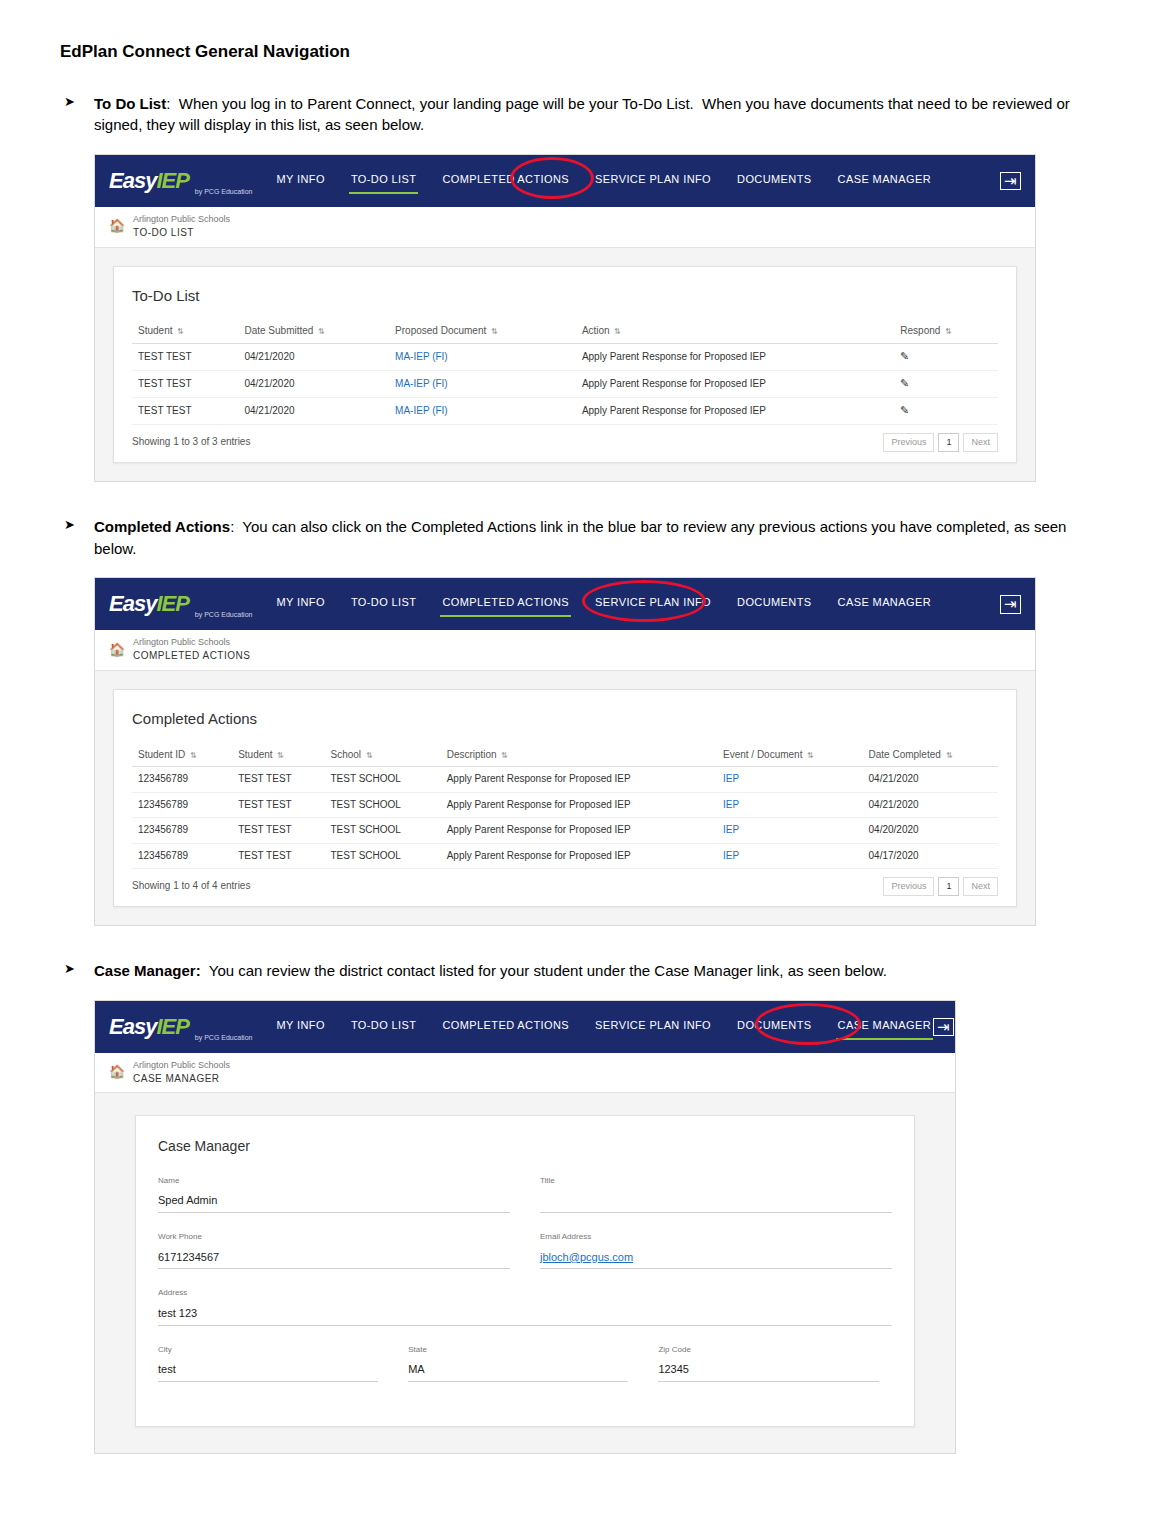EdPlan Connect General Navigation
To Do List: When you log in to Parent Connect, your landing page will be your To-Do List. When you have documents that need to be reviewed or signed, they will display in this list, as seen below.
Easy IEP by PCG Education
MY INFO TO-DO LIST COMPLETED ACTIONS SERVICE PLAN INFO DOCUMENTS CASE MANAGER
⇥
🏠 Arlington Public Schools
TO-DO LIST
To-Do List
| Student ⇅ | Date Submitted ⇅ | Proposed Document ⇅ | Action ⇅ | Respond ⇅ |
| --- | --- | --- | --- | --- |
| TEST TEST | 04/21/2020 | MA-IEP (FI) | Apply Parent Response for Proposed IEP | ✎ |
| TEST TEST | 04/21/2020 | MA-IEP (FI) | Apply Parent Response for Proposed IEP | ✎ |
| TEST TEST | 04/21/2020 | MA-IEP (FI) | Apply Parent Response for Proposed IEP | ✎ |
Showing 1 to 3 of 3 entries Previous 1 Next
Completed Actions: You can also click on the Completed Actions link in the blue bar to review any previous actions you have completed, as seen below.
Easy IEP by PCG Education
MY INFO TO-DO LIST COMPLETED ACTIONS SERVICE PLAN INFO DOCUMENTS CASE MANAGER
⇥
🏠 Arlington Public Schools
COMPLETED ACTIONS
Completed Actions
| Student ID ⇅ | Student ⇅ | School ⇅ | Description ⇅ | Event / Document ⇅ | Date Completed ⇅ |
| --- | --- | --- | --- | --- | --- |
| 123456789 | TEST TEST | TEST SCHOOL | Apply Parent Response for Proposed IEP | IEP | 04/21/2020 |
| 123456789 | TEST TEST | TEST SCHOOL | Apply Parent Response for Proposed IEP | IEP | 04/21/2020 |
| 123456789 | TEST TEST | TEST SCHOOL | Apply Parent Response for Proposed IEP | IEP | 04/20/2020 |
| 123456789 | TEST TEST | TEST SCHOOL | Apply Parent Response for Proposed IEP | IEP | 04/17/2020 |
Showing 1 to 4 of 4 entries Previous 1 Next
Case Manager: You can review the district contact listed for your student under the Case Manager link, as seen below.
Easy IEP by PCG Education
MY INFO TO-DO LIST COMPLETED ACTIONS SERVICE PLAN INFO DOCUMENTS CASE MANAGER
⇥
🏠 Arlington Public Schools
CASE MANAGER
Case Manager
Name Sped Admin
Title
Work Phone 6171234567
Email Address jbloch@pcgus.com
Address test 123
City test
State MA
Zip Code 12345